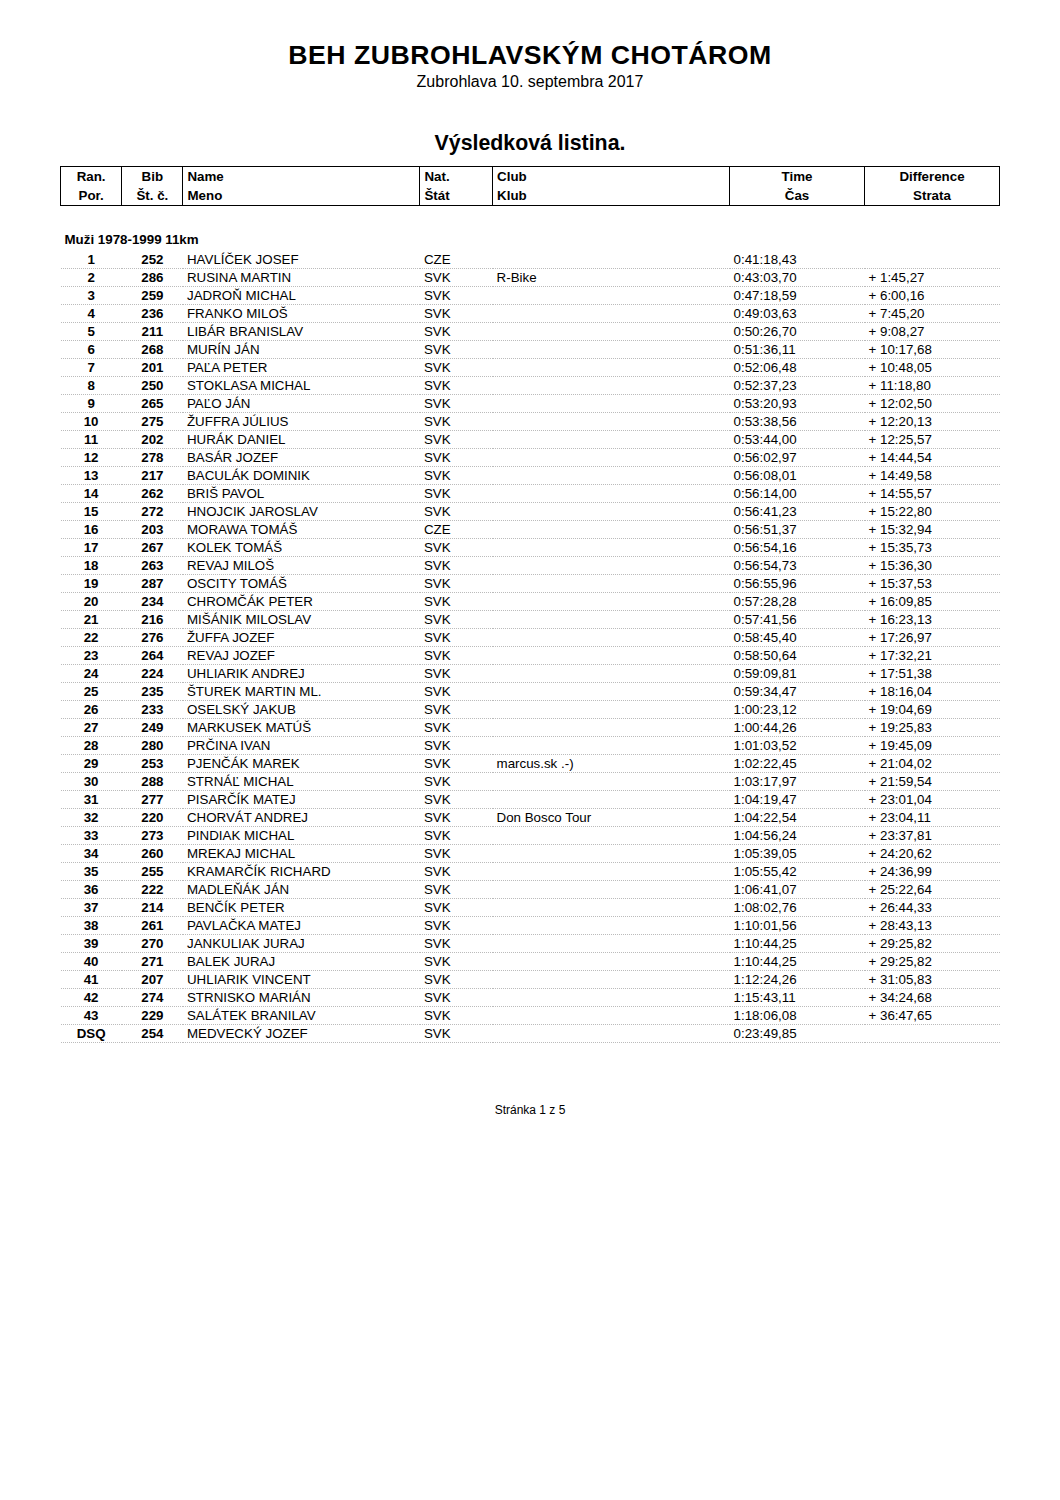BEH ZUBROHLAVSKÝM CHOTÁROM
Zubrohlava 10. septembra 2017
Výsledková listina.
| Ran. | Bib | Name | Nat. | Club | Time | Difference |
| --- | --- | --- | --- | --- | --- | --- |
| Por. | Št. č. | Meno | Štát | Klub | Čas | Strata |
| Muži 1978-1999 11km |
| 1 | 252 | HAVLÍČEK JOSEF | CZE | | 0:41:18,43 | |
| 2 | 286 | RUSINA MARTIN | SVK | R-Bike | 0:43:03,70 | + 1:45,27 |
| 3 | 259 | JADROŇ MICHAL | SVK | | 0:47:18,59 | + 6:00,16 |
| 4 | 236 | FRANKO MILOŠ | SVK | | 0:49:03,63 | + 7:45,20 |
| 5 | 211 | LIBÁR BRANISLAV | SVK | | 0:50:26,70 | + 9:08,27 |
| 6 | 268 | MURÍN JÁN | SVK | | 0:51:36,11 | + 10:17,68 |
| 7 | 201 | PAĽA PETER | SVK | | 0:52:06,48 | + 10:48,05 |
| 8 | 250 | STOKLASA MICHAL | SVK | | 0:52:37,23 | + 11:18,80 |
| 9 | 265 | PAĽO JÁN | SVK | | 0:53:20,93 | + 12:02,50 |
| 10 | 275 | ŽUFFRA JÚLIUS | SVK | | 0:53:38,56 | + 12:20,13 |
| 11 | 202 | HURÁK DANIEL | SVK | | 0:53:44,00 | + 12:25,57 |
| 12 | 278 | BASÁR JOZEF | SVK | | 0:56:02,97 | + 14:44,54 |
| 13 | 217 | BACULÁK DOMINIK | SVK | | 0:56:08,01 | + 14:49,58 |
| 14 | 262 | BRIŠ PAVOL | SVK | | 0:56:14,00 | + 14:55,57 |
| 15 | 272 | HNOJCIK JAROSLAV | SVK | | 0:56:41,23 | + 15:22,80 |
| 16 | 203 | MORAWA TOMÁŠ | CZE | | 0:56:51,37 | + 15:32,94 |
| 17 | 267 | KOLEK TOMÁŠ | SVK | | 0:56:54,16 | + 15:35,73 |
| 18 | 263 | REVAJ MILOŠ | SVK | | 0:56:54,73 | + 15:36,30 |
| 19 | 287 | OSCITY TOMÁŠ | SVK | | 0:56:55,96 | + 15:37,53 |
| 20 | 234 | CHROMČÁK PETER | SVK | | 0:57:28,28 | + 16:09,85 |
| 21 | 216 | MIŠÁNIK MILOSLAV | SVK | | 0:57:41,56 | + 16:23,13 |
| 22 | 276 | ŽUFFA JOZEF | SVK | | 0:58:45,40 | + 17:26,97 |
| 23 | 264 | REVAJ JOZEF | SVK | | 0:58:50,64 | + 17:32,21 |
| 24 | 224 | UHLIARIK ANDREJ | SVK | | 0:59:09,81 | + 17:51,38 |
| 25 | 235 | ŠTUREK MARTIN ML. | SVK | | 0:59:34,47 | + 18:16,04 |
| 26 | 233 | OSELSKÝ JAKUB | SVK | | 1:00:23,12 | + 19:04,69 |
| 27 | 249 | MARKUSEK MATÚŠ | SVK | | 1:00:44,26 | + 19:25,83 |
| 28 | 280 | PRČINA IVAN | SVK | | 1:01:03,52 | + 19:45,09 |
| 29 | 253 | PJENČÁK MAREK | SVK | marcus.sk .-) | 1:02:22,45 | + 21:04,02 |
| 30 | 288 | STRNÁĽ MICHAL | SVK | | 1:03:17,97 | + 21:59,54 |
| 31 | 277 | PISARČÍK MATEJ | SVK | | 1:04:19,47 | + 23:01,04 |
| 32 | 220 | CHORVÁT ANDREJ | SVK | Don Bosco Tour | 1:04:22,54 | + 23:04,11 |
| 33 | 273 | PINDIAK MICHAL | SVK | | 1:04:56,24 | + 23:37,81 |
| 34 | 260 | MREKAJ MICHAL | SVK | | 1:05:39,05 | + 24:20,62 |
| 35 | 255 | KRAMARČÍK RICHARD | SVK | | 1:05:55,42 | + 24:36,99 |
| 36 | 222 | MADLEŇÁK JÁN | SVK | | 1:06:41,07 | + 25:22,64 |
| 37 | 214 | BENČÍK PETER | SVK | | 1:08:02,76 | + 26:44,33 |
| 38 | 261 | PAVLAČKA MATEJ | SVK | | 1:10:01,56 | + 28:43,13 |
| 39 | 270 | JANKULIAK JURAJ | SVK | | 1:10:44,25 | + 29:25,82 |
| 40 | 271 | BALEK JURAJ | SVK | | 1:10:44,25 | + 29:25,82 |
| 41 | 207 | UHLIARIK VINCENT | SVK | | 1:12:24,26 | + 31:05,83 |
| 42 | 274 | STRNISKO MARIÁN | SVK | | 1:15:43,11 | + 34:24,68 |
| 43 | 229 | SALÁTEK BRANILAV | SVK | | 1:18:06,08 | + 36:47,65 |
| DSQ | 254 | MEDVECKÝ JOZEF | SVK | | 0:23:49,85 | |
Stránka 1 z 5